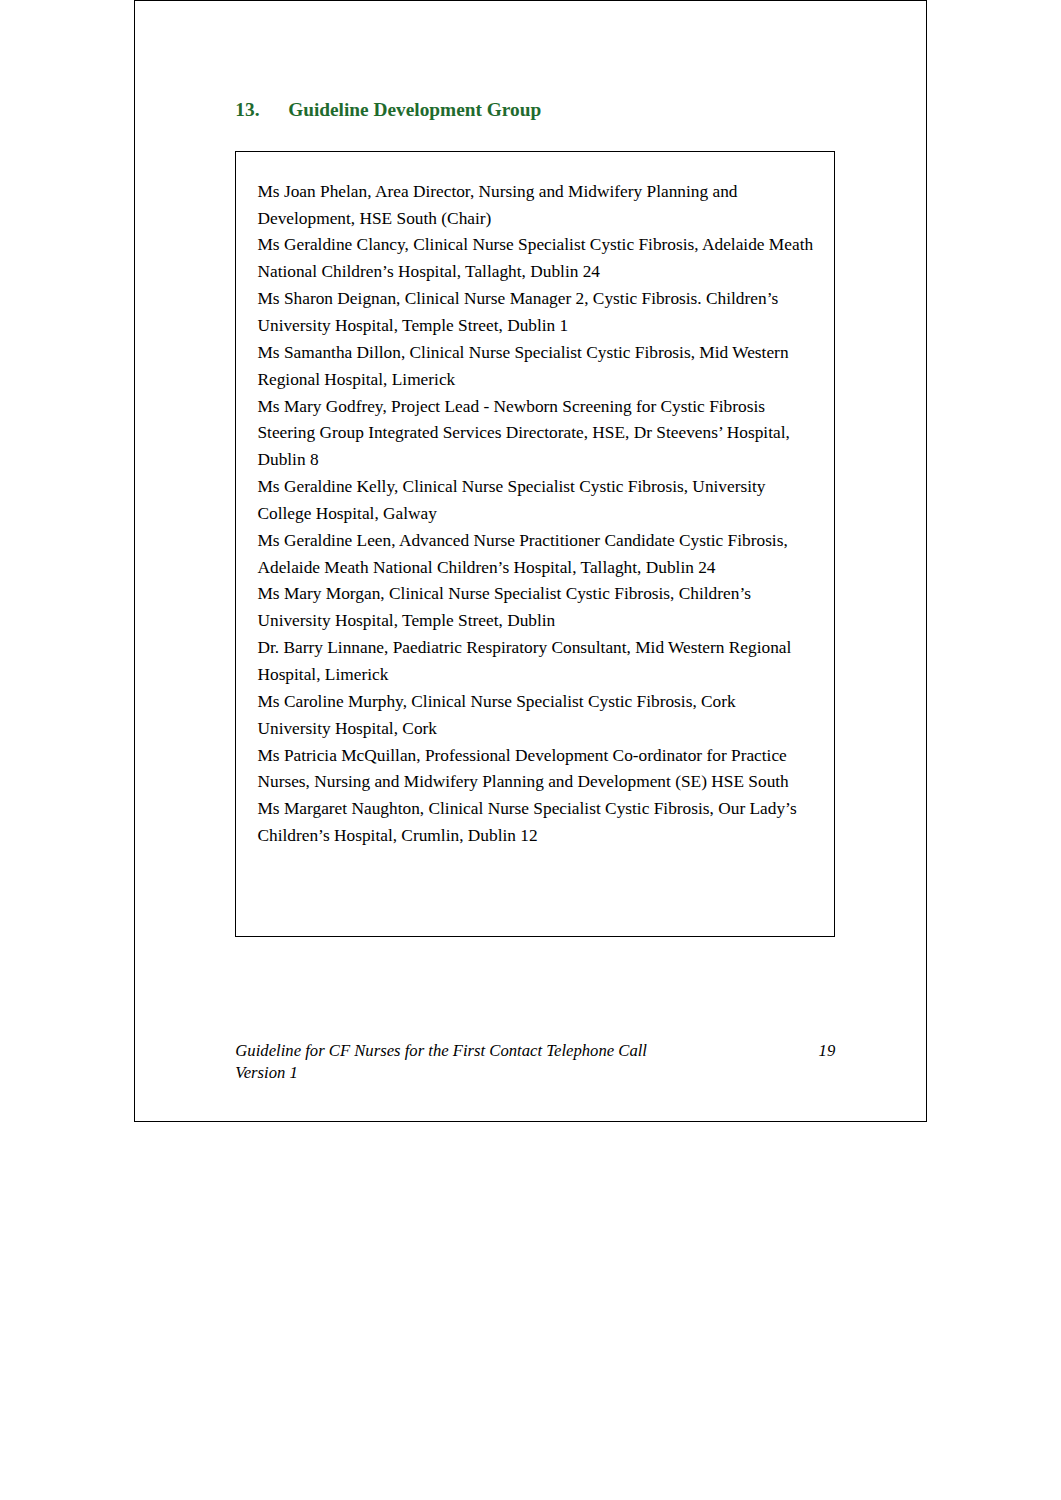13. Guideline Development Group
Ms Joan Phelan, Area Director, Nursing and Midwifery Planning and Development, HSE South (Chair)
Ms Geraldine Clancy, Clinical Nurse Specialist Cystic Fibrosis, Adelaide Meath National Children’s Hospital, Tallaght, Dublin 24
Ms Sharon Deignan, Clinical Nurse Manager 2, Cystic Fibrosis. Children’s University Hospital, Temple Street, Dublin 1
Ms Samantha Dillon, Clinical Nurse Specialist Cystic Fibrosis, Mid Western Regional Hospital, Limerick
Ms Mary Godfrey, Project Lead - Newborn Screening for Cystic Fibrosis Steering Group Integrated Services Directorate, HSE, Dr Steevens’ Hospital, Dublin 8
Ms Geraldine Kelly, Clinical Nurse Specialist Cystic Fibrosis, University College Hospital, Galway
Ms Geraldine Leen, Advanced Nurse Practitioner Candidate Cystic Fibrosis, Adelaide Meath National Children’s Hospital, Tallaght, Dublin 24
Ms Mary Morgan, Clinical Nurse Specialist Cystic Fibrosis, Children’s University Hospital, Temple Street, Dublin
Dr. Barry Linnane, Paediatric Respiratory Consultant, Mid Western Regional Hospital, Limerick
Ms Caroline Murphy, Clinical Nurse Specialist Cystic Fibrosis, Cork University Hospital, Cork
Ms Patricia McQuillan, Professional Development Co-ordinator for Practice Nurses, Nursing and Midwifery Planning and Development (SE) HSE South
Ms Margaret Naughton, Clinical Nurse Specialist Cystic Fibrosis, Our Lady’s Children’s Hospital, Crumlin, Dublin 12
Guideline for CF Nurses for the First Contact Telephone Call
Version 1
19